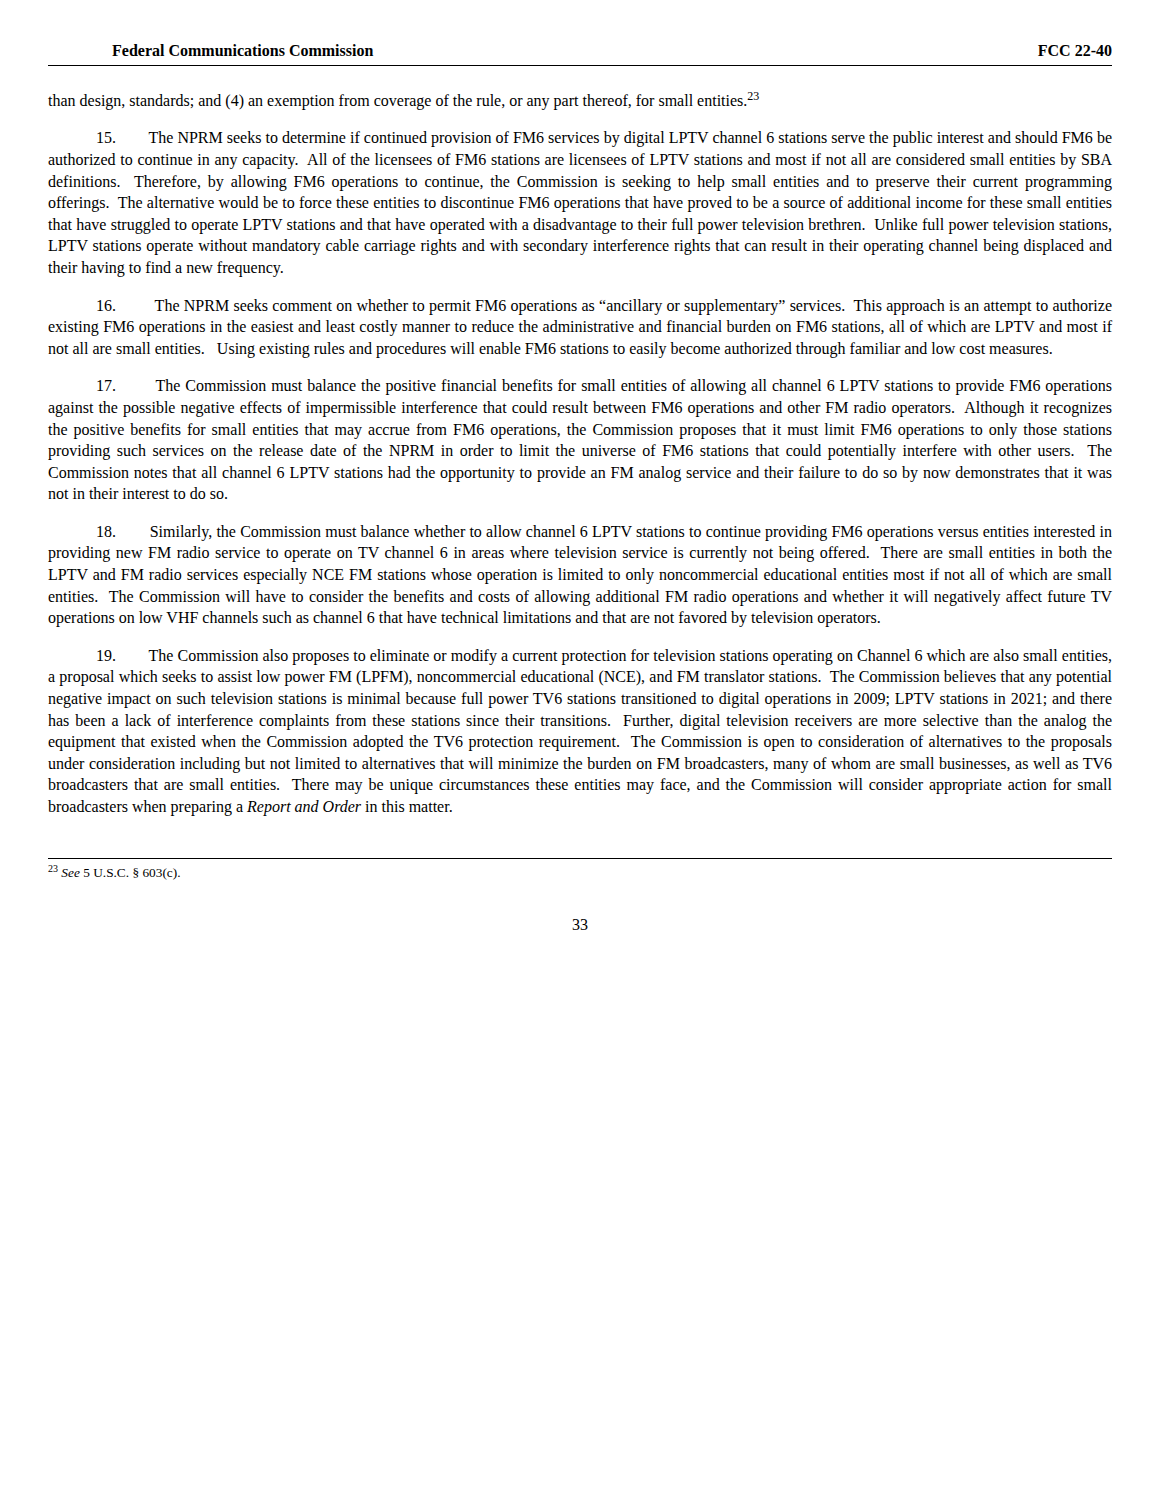Federal Communications Commission FCC 22-40
than design, standards; and (4) an exemption from coverage of the rule, or any part thereof, for small entities.23
15. The NPRM seeks to determine if continued provision of FM6 services by digital LPTV channel 6 stations serve the public interest and should FM6 be authorized to continue in any capacity. All of the licensees of FM6 stations are licensees of LPTV stations and most if not all are considered small entities by SBA definitions. Therefore, by allowing FM6 operations to continue, the Commission is seeking to help small entities and to preserve their current programming offerings. The alternative would be to force these entities to discontinue FM6 operations that have proved to be a source of additional income for these small entities that have struggled to operate LPTV stations and that have operated with a disadvantage to their full power television brethren. Unlike full power television stations, LPTV stations operate without mandatory cable carriage rights and with secondary interference rights that can result in their operating channel being displaced and their having to find a new frequency.
16. The NPRM seeks comment on whether to permit FM6 operations as “ancillary or supplementary” services. This approach is an attempt to authorize existing FM6 operations in the easiest and least costly manner to reduce the administrative and financial burden on FM6 stations, all of which are LPTV and most if not all are small entities. Using existing rules and procedures will enable FM6 stations to easily become authorized through familiar and low cost measures.
17. The Commission must balance the positive financial benefits for small entities of allowing all channel 6 LPTV stations to provide FM6 operations against the possible negative effects of impermissible interference that could result between FM6 operations and other FM radio operators. Although it recognizes the positive benefits for small entities that may accrue from FM6 operations, the Commission proposes that it must limit FM6 operations to only those stations providing such services on the release date of the NPRM in order to limit the universe of FM6 stations that could potentially interfere with other users. The Commission notes that all channel 6 LPTV stations had the opportunity to provide an FM analog service and their failure to do so by now demonstrates that it was not in their interest to do so.
18. Similarly, the Commission must balance whether to allow channel 6 LPTV stations to continue providing FM6 operations versus entities interested in providing new FM radio service to operate on TV channel 6 in areas where television service is currently not being offered. There are small entities in both the LPTV and FM radio services especially NCE FM stations whose operation is limited to only noncommercial educational entities most if not all of which are small entities. The Commission will have to consider the benefits and costs of allowing additional FM radio operations and whether it will negatively affect future TV operations on low VHF channels such as channel 6 that have technical limitations and that are not favored by television operators.
19. The Commission also proposes to eliminate or modify a current protection for television stations operating on Channel 6 which are also small entities, a proposal which seeks to assist low power FM (LPFM), noncommercial educational (NCE), and FM translator stations. The Commission believes that any potential negative impact on such television stations is minimal because full power TV6 stations transitioned to digital operations in 2009; LPTV stations in 2021; and there has been a lack of interference complaints from these stations since their transitions. Further, digital television receivers are more selective than the analog the equipment that existed when the Commission adopted the TV6 protection requirement. The Commission is open to consideration of alternatives to the proposals under consideration including but not limited to alternatives that will minimize the burden on FM broadcasters, many of whom are small businesses, as well as TV6 broadcasters that are small entities. There may be unique circumstances these entities may face, and the Commission will consider appropriate action for small broadcasters when preparing a Report and Order in this matter.
23 See 5 U.S.C. § 603(c).
33